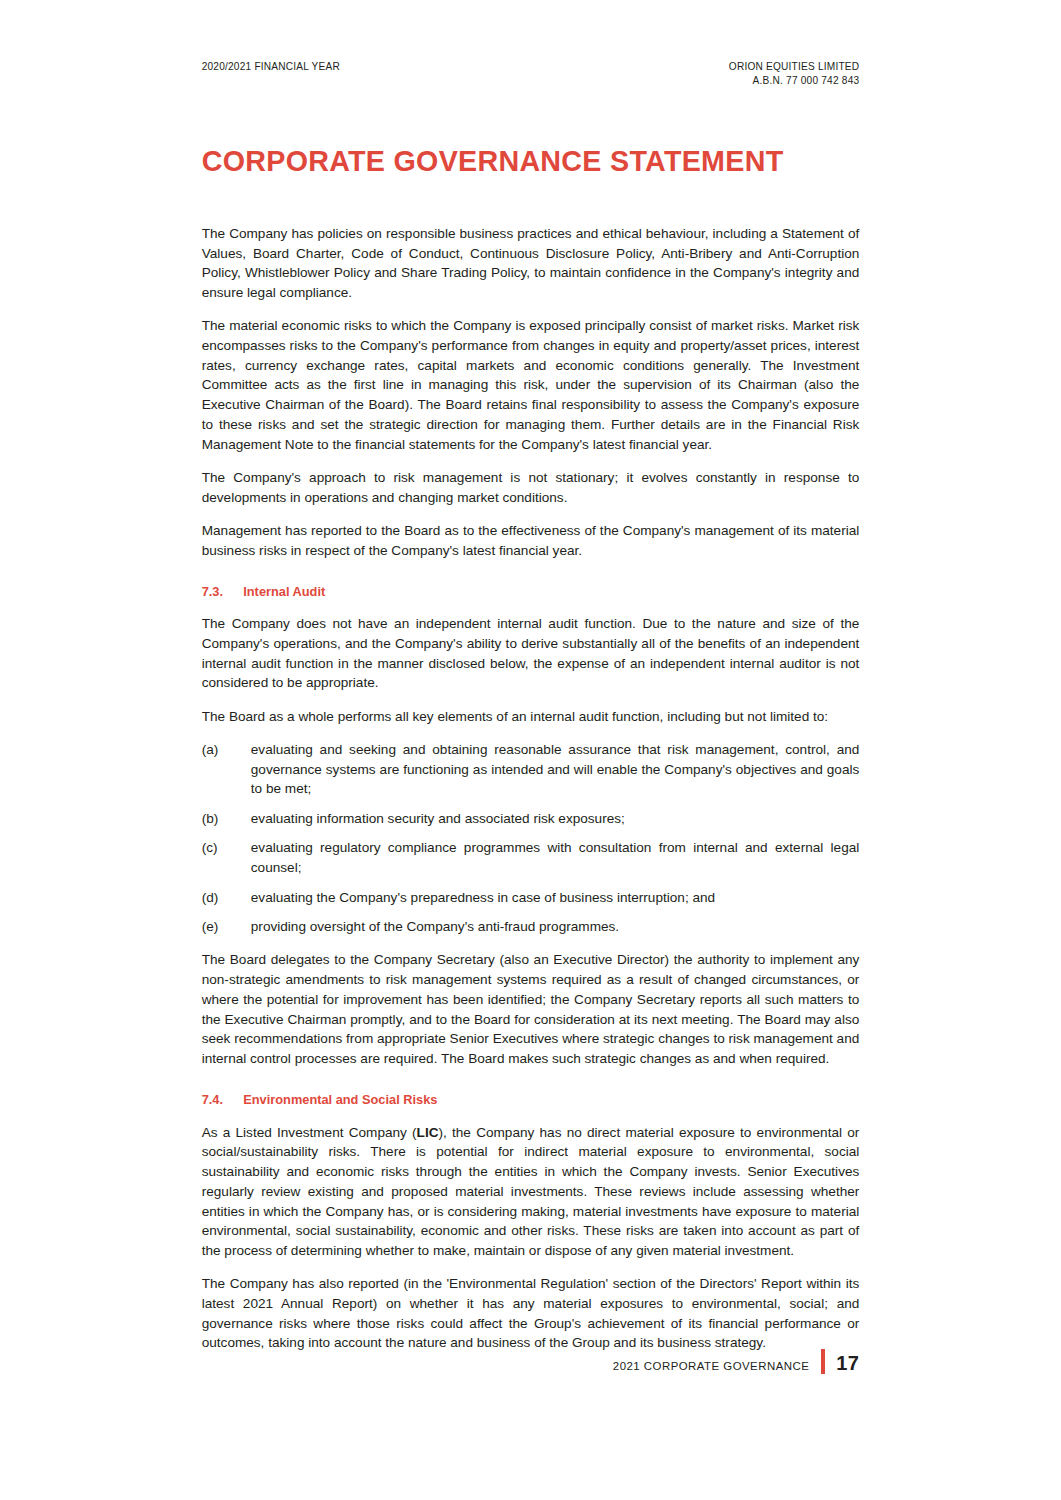2020/2021 FINANCIAL YEAR
ORION EQUITIES LIMITED
A.B.N. 77 000 742 843
Corporate Governance Statement
The Company has policies on responsible business practices and ethical behaviour, including a Statement of Values, Board Charter, Code of Conduct, Continuous Disclosure Policy, Anti-Bribery and Anti-Corruption Policy, Whistleblower Policy and Share Trading Policy, to maintain confidence in the Company's integrity and ensure legal compliance.
The material economic risks to which the Company is exposed principally consist of market risks. Market risk encompasses risks to the Company's performance from changes in equity and property/asset prices, interest rates, currency exchange rates, capital markets and economic conditions generally. The Investment Committee acts as the first line in managing this risk, under the supervision of its Chairman (also the Executive Chairman of the Board). The Board retains final responsibility to assess the Company's exposure to these risks and set the strategic direction for managing them. Further details are in the Financial Risk Management Note to the financial statements for the Company's latest financial year.
The Company's approach to risk management is not stationary; it evolves constantly in response to developments in operations and changing market conditions.
Management has reported to the Board as to the effectiveness of the Company's management of its material business risks in respect of the Company's latest financial year.
7.3. Internal Audit
The Company does not have an independent internal audit function. Due to the nature and size of the Company's operations, and the Company's ability to derive substantially all of the benefits of an independent internal audit function in the manner disclosed below, the expense of an independent internal auditor is not considered to be appropriate.
The Board as a whole performs all key elements of an internal audit function, including but not limited to:
(a) evaluating and seeking and obtaining reasonable assurance that risk management, control, and governance systems are functioning as intended and will enable the Company's objectives and goals to be met;
(b) evaluating information security and associated risk exposures;
(c) evaluating regulatory compliance programmes with consultation from internal and external legal counsel;
(d) evaluating the Company's preparedness in case of business interruption; and
(e) providing oversight of the Company's anti-fraud programmes.
The Board delegates to the Company Secretary (also an Executive Director) the authority to implement any non-strategic amendments to risk management systems required as a result of changed circumstances, or where the potential for improvement has been identified; the Company Secretary reports all such matters to the Executive Chairman promptly, and to the Board for consideration at its next meeting. The Board may also seek recommendations from appropriate Senior Executives where strategic changes to risk management and internal control processes are required. The Board makes such strategic changes as and when required.
7.4. Environmental and Social Risks
As a Listed Investment Company (LIC), the Company has no direct material exposure to environmental or social/sustainability risks. There is potential for indirect material exposure to environmental, social sustainability and economic risks through the entities in which the Company invests. Senior Executives regularly review existing and proposed material investments. These reviews include assessing whether entities in which the Company has, or is considering making, material investments have exposure to material environmental, social sustainability, economic and other risks. These risks are taken into account as part of the process of determining whether to make, maintain or dispose of any given material investment.
The Company has also reported (in the 'Environmental Regulation' section of the Directors' Report within its latest 2021 Annual Report) on whether it has any material exposures to environmental, social; and governance risks where those risks could affect the Group's achievement of its financial performance or outcomes, taking into account the nature and business of the Group and its business strategy.
2021 Corporate Governance 17